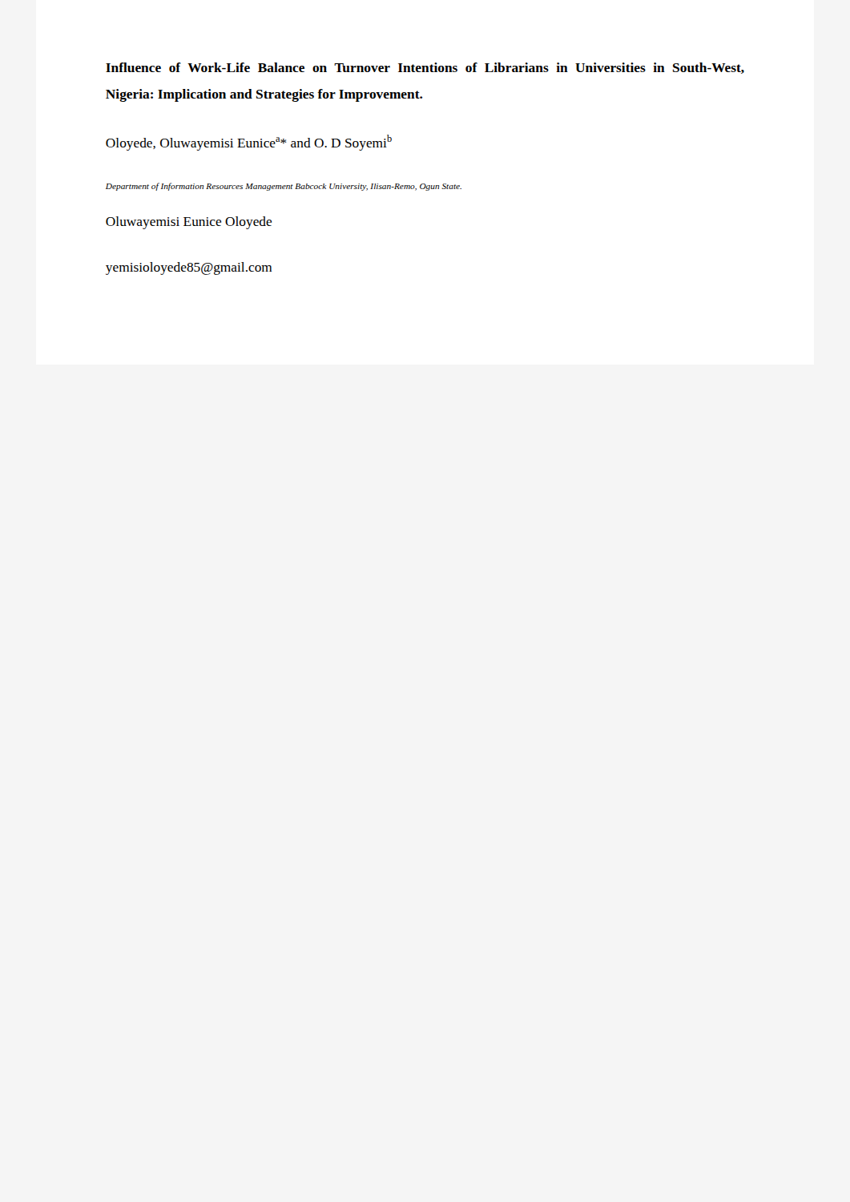Influence of Work-Life Balance on Turnover Intentions of Librarians in Universities in South-West, Nigeria: Implication and Strategies for Improvement.
Oloyede, Oluwayemisi Eunicea* and O. D Soyemib
Department of Information Resources Management Babcock University, Ilisan-Remo, Ogun State.
Oluwayemisi Eunice Oloyede
yemisioloyede85@gmail.com